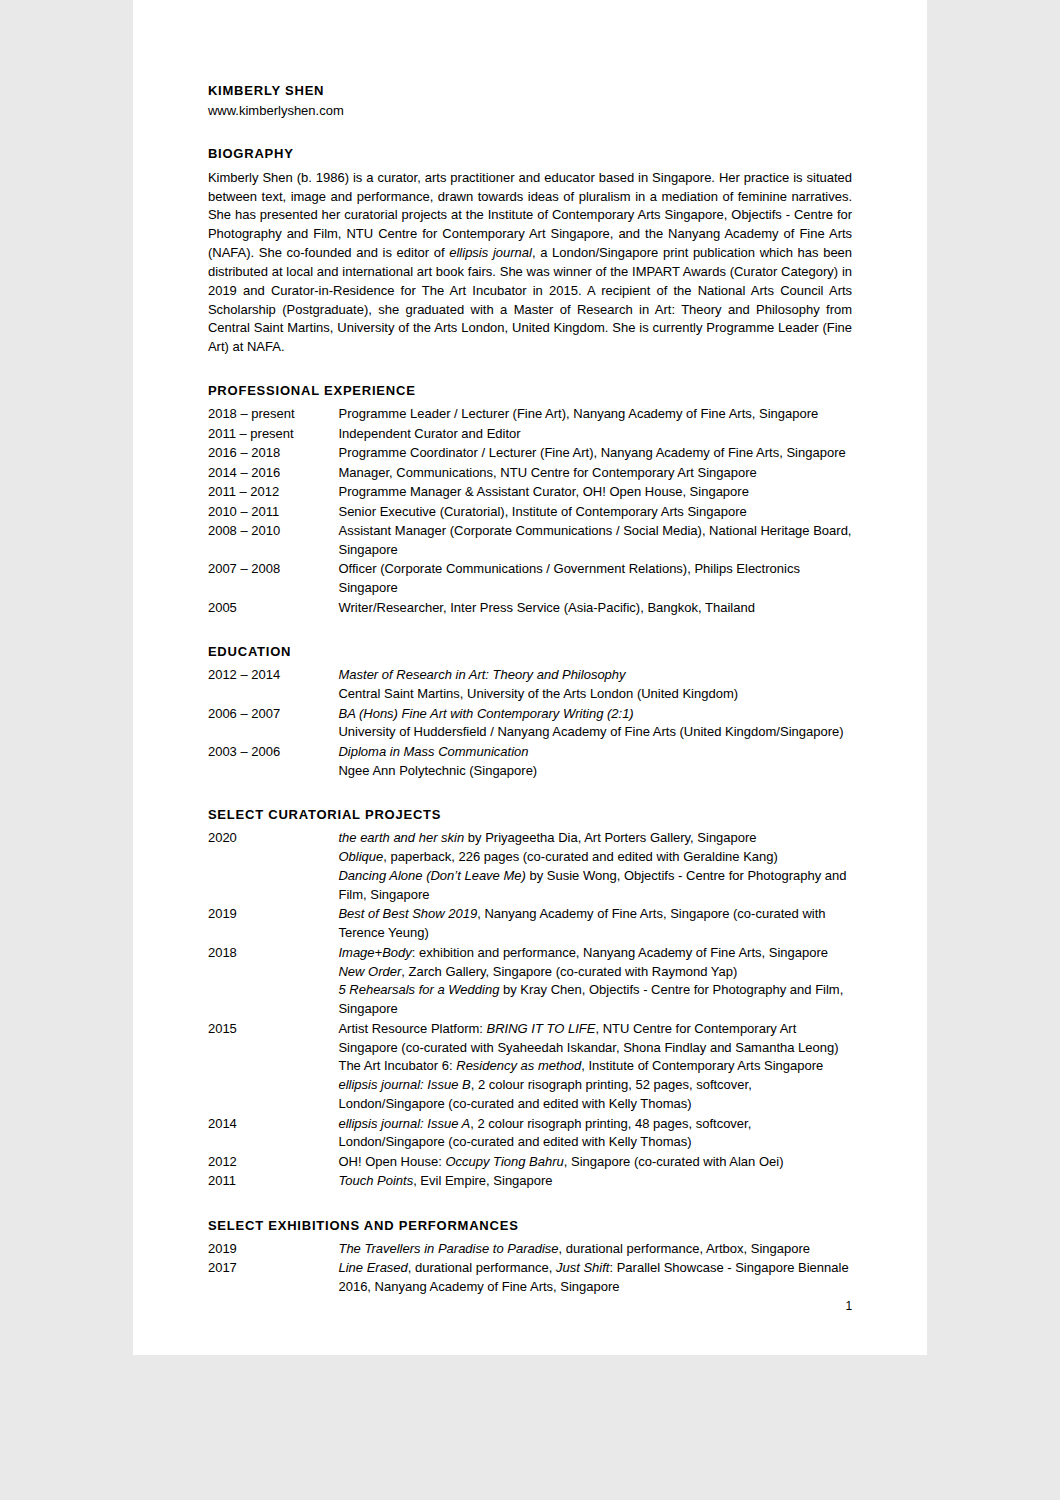Kimberly Shen
www.kimberlyshen.com
Biography
Kimberly Shen (b. 1986) is a curator, arts practitioner and educator based in Singapore. Her practice is situated between text, image and performance, drawn towards ideas of pluralism in a mediation of feminine narratives. She has presented her curatorial projects at the Institute of Contemporary Arts Singapore, Objectifs - Centre for Photography and Film, NTU Centre for Contemporary Art Singapore, and the Nanyang Academy of Fine Arts (NAFA). She co-founded and is editor of ellipsis journal, a London/Singapore print publication which has been distributed at local and international art book fairs. She was winner of the IMPART Awards (Curator Category) in 2019 and Curator-in-Residence for The Art Incubator in 2015. A recipient of the National Arts Council Arts Scholarship (Postgraduate), she graduated with a Master of Research in Art: Theory and Philosophy from Central Saint Martins, University of the Arts London, United Kingdom. She is currently Programme Leader (Fine Art) at NAFA.
Professional Experience
| 2018 – present | Programme Leader / Lecturer (Fine Art), Nanyang Academy of Fine Arts, Singapore |
| 2011 – present | Independent Curator and Editor |
| 2016 – 2018 | Programme Coordinator / Lecturer (Fine Art), Nanyang Academy of Fine Arts, Singapore |
| 2014 – 2016 | Manager, Communications, NTU Centre for Contemporary Art Singapore |
| 2011 – 2012 | Programme Manager & Assistant Curator, OH! Open House, Singapore |
| 2010 – 2011 | Senior Executive (Curatorial), Institute of Contemporary Arts Singapore |
| 2008 – 2010 | Assistant Manager (Corporate Communications / Social Media), National Heritage Board, Singapore |
| 2007 – 2008 | Officer (Corporate Communications / Government Relations), Philips Electronics Singapore |
| 2005 | Writer/Researcher, Inter Press Service (Asia-Pacific), Bangkok, Thailand |
Education
| 2012 – 2014 | Master of Research in Art: Theory and Philosophy Central Saint Martins, University of the Arts London (United Kingdom) |
| 2006 – 2007 | BA (Hons) Fine Art with Contemporary Writing (2:1) University of Huddersfield / Nanyang Academy of Fine Arts (United Kingdom/Singapore) |
| 2003 – 2006 | Diploma in Mass Communication Ngee Ann Polytechnic (Singapore) |
Select Curatorial Projects
| 2020 | the earth and her skin by Priyageetha Dia, Art Porters Gallery, Singapore Oblique , paperback, 226 pages (co-curated and edited with Geraldine Kang) Dancing Alone (Don’t Leave Me) by Susie Wong, Objectifs - Centre for Photography and Film, Singapore |
| 2019 | Best of Best Show 2019 , Nanyang Academy of Fine Arts, Singapore (co-curated with Terence Yeung) |
| 2018 | Image+Body : exhibition and performance, Nanyang Academy of Fine Arts, Singapore New Order , Zarch Gallery, Singapore (co-curated with Raymond Yap) 5 Rehearsals for a Wedding by Kray Chen, Objectifs - Centre for Photography and Film, Singapore |
| 2015 | Artist Resource Platform: BRING IT TO LIFE , NTU Centre for Contemporary Art Singapore (co-curated with Syaheedah Iskandar, Shona Findlay and Samantha Leong) The Art Incubator 6: Residency as method , Institute of Contemporary Arts Singapore ellipsis journal: Issue B , 2 colour risograph printing, 52 pages, softcover, London/Singapore (co-curated and edited with Kelly Thomas) |
| 2014 | ellipsis journal: Issue A , 2 colour risograph printing, 48 pages, softcover, London/Singapore (co-curated and edited with Kelly Thomas) |
| 2012 | OH! Open House: Occupy Tiong Bahru , Singapore (co-curated with Alan Oei) |
| 2011 | Touch Points , Evil Empire, Singapore |
Select Exhibitions and Performances
| 2019 | The Travellers in Paradise to Paradise , durational performance, Artbox, Singapore |
| 2017 | Line Erased , durational performance, Just Shift : Parallel Showcase - Singapore Biennale 2016, Nanyang Academy of Fine Arts, Singapore |
1